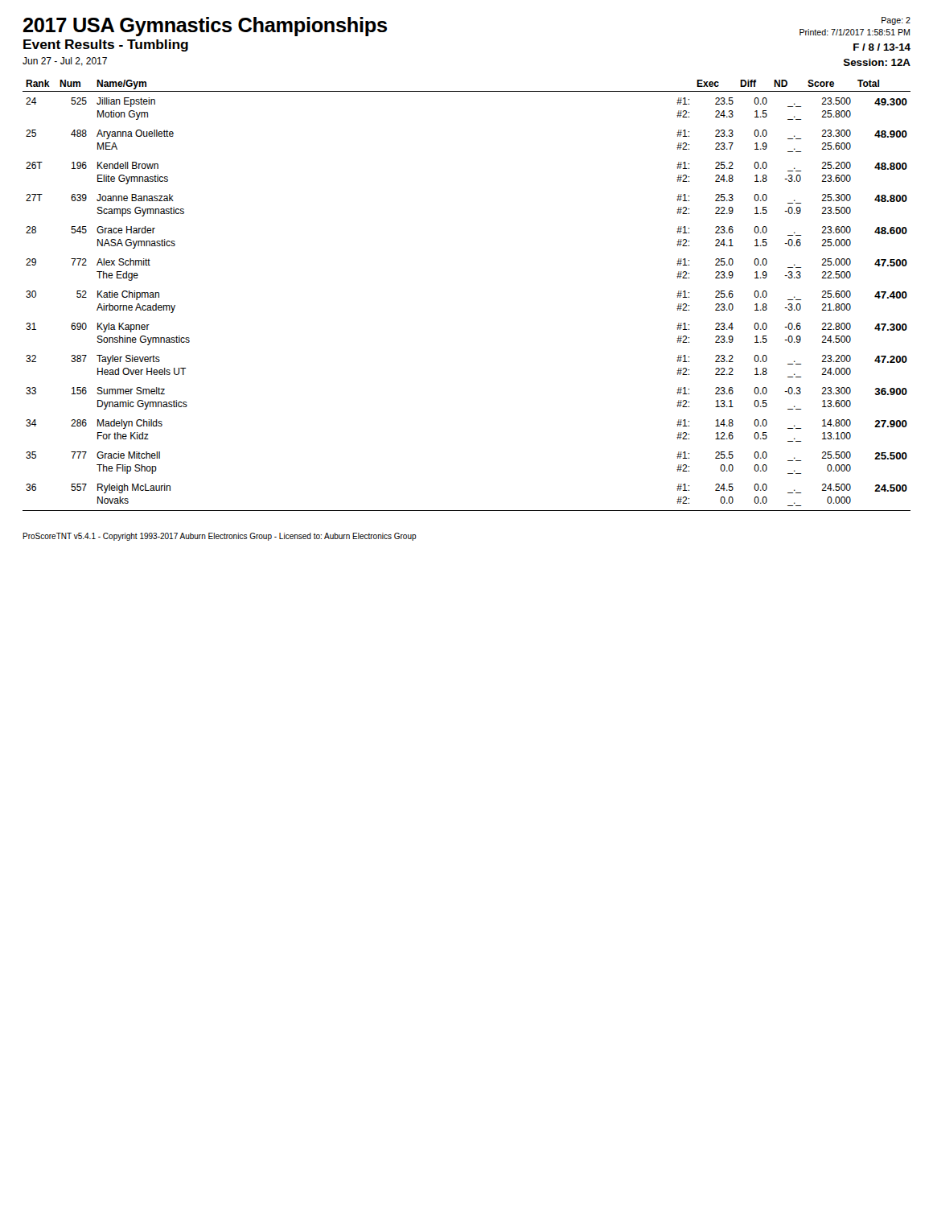Page: 2
Printed: 7/1/2017 1:58:51 PM
F / 8 / 13-14
Session: 12A
2017 USA Gymnastics Championships
Event Results - Tumbling
Jun 27 - Jul 2, 2017
| Rank | Num | Name/Gym | | Exec | Diff | ND | Score | Total |
| --- | --- | --- | --- | --- | --- | --- | --- | --- |
| 24 | 525 | Jillian Epstein | #1: | 23.5 | 0.0 | _._ | 23.500 | 49.300 |
| | | Motion Gym | #2: | 24.3 | 1.5 | _._ | 25.800 |
| 25 | 488 | Aryanna Ouellette | #1: | 23.3 | 0.0 | _._ | 23.300 | 48.900 |
| | | MEA | #2: | 23.7 | 1.9 | _._ | 25.600 |
| 26T | 196 | Kendell Brown | #1: | 25.2 | 0.0 | _._ | 25.200 | 48.800 |
| | | Elite Gymnastics | #2: | 24.8 | 1.8 | -3.0 | 23.600 |
| 27T | 639 | Joanne Banaszak | #1: | 25.3 | 0.0 | _._ | 25.300 | 48.800 |
| | | Scamps Gymnastics | #2: | 22.9 | 1.5 | -0.9 | 23.500 |
| 28 | 545 | Grace Harder | #1: | 23.6 | 0.0 | _._ | 23.600 | 48.600 |
| | | NASA Gymnastics | #2: | 24.1 | 1.5 | -0.6 | 25.000 |
| 29 | 772 | Alex Schmitt | #1: | 25.0 | 0.0 | _._ | 25.000 | 47.500 |
| | | The Edge | #2: | 23.9 | 1.9 | -3.3 | 22.500 |
| 30 | 52 | Katie Chipman | #1: | 25.6 | 0.0 | _._ | 25.600 | 47.400 |
| | | Airborne Academy | #2: | 23.0 | 1.8 | -3.0 | 21.800 |
| 31 | 690 | Kyla Kapner | #1: | 23.4 | 0.0 | -0.6 | 22.800 | 47.300 |
| | | Sonshine Gymnastics | #2: | 23.9 | 1.5 | -0.9 | 24.500 |
| 32 | 387 | Tayler Sieverts | #1: | 23.2 | 0.0 | _._ | 23.200 | 47.200 |
| | | Head Over Heels UT | #2: | 22.2 | 1.8 | _._ | 24.000 |
| 33 | 156 | Summer Smeltz | #1: | 23.6 | 0.0 | -0.3 | 23.300 | 36.900 |
| | | Dynamic Gymnastics | #2: | 13.1 | 0.5 | _._ | 13.600 |
| 34 | 286 | Madelyn Childs | #1: | 14.8 | 0.0 | _._ | 14.800 | 27.900 |
| | | For the Kidz | #2: | 12.6 | 0.5 | _._ | 13.100 |
| 35 | 777 | Gracie Mitchell | #1: | 25.5 | 0.0 | _._ | 25.500 | 25.500 |
| | | The Flip Shop | #2: | 0.0 | 0.0 | _._ | 0.000 |
| 36 | 557 | Ryleigh McLaurin | #1: | 24.5 | 0.0 | _._ | 24.500 | 24.500 |
| | | Novaks | #2: | 0.0 | 0.0 | _._ | 0.000 |
ProScoreTNT v5.4.1 - Copyright 1993-2017 Auburn Electronics Group - Licensed to: Auburn Electronics Group